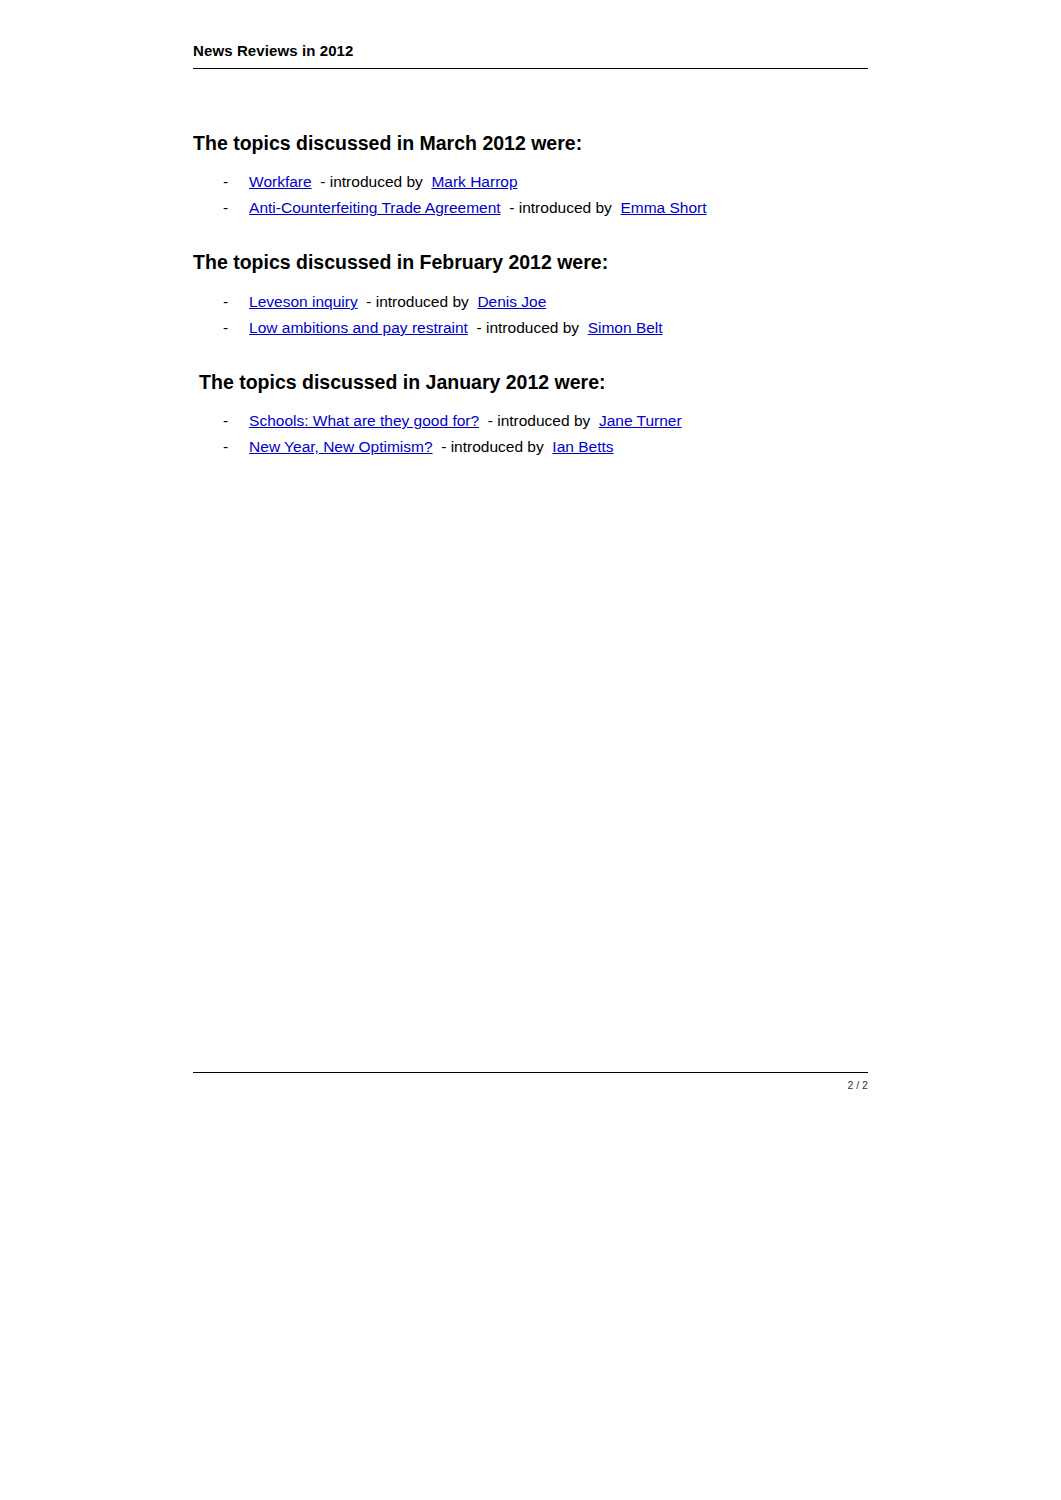News Reviews in 2012
The topics discussed in March 2012 were:
Workfare - introduced by Mark Harrop
Anti-Counterfeiting Trade Agreement - introduced by Emma Short
The topics discussed in February 2012 were:
Leveson inquiry - introduced by Denis Joe
Low ambitions and pay restraint - introduced by Simon Belt
The topics discussed in January 2012 were:
Schools: What are they good for? - introduced by Jane Turner
New Year, New Optimism? - introduced by Ian Betts
2 / 2